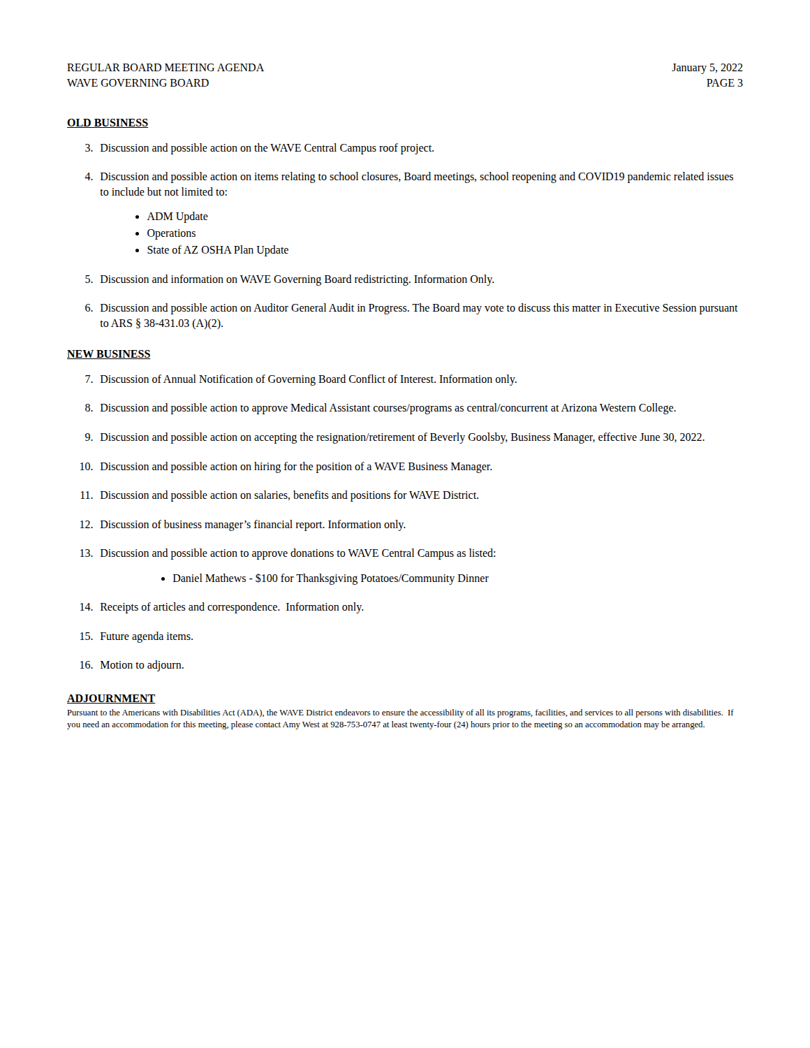REGULAR BOARD MEETING AGENDA January 5, 2022
WAVE GOVERNING BOARD PAGE 3
OLD BUSINESS
Discussion and possible action on the WAVE Central Campus roof project.
Discussion and possible action on items relating to school closures, Board meetings, school reopening and COVID19 pandemic related issues to include but not limited to:
ADM Update
Operations
State of AZ OSHA Plan Update
Discussion and information on WAVE Governing Board redistricting. Information Only.
Discussion and possible action on Auditor General Audit in Progress. The Board may vote to discuss this matter in Executive Session pursuant to ARS § 38-431.03 (A)(2).
NEW BUSINESS
Discussion of Annual Notification of Governing Board Conflict of Interest. Information only.
Discussion and possible action to approve Medical Assistant courses/programs as central/concurrent at Arizona Western College.
Discussion and possible action on accepting the resignation/retirement of Beverly Goolsby, Business Manager, effective June 30, 2022.
Discussion and possible action on hiring for the position of a WAVE Business Manager.
Discussion and possible action on salaries, benefits and positions for WAVE District.
Discussion of business manager’s financial report. Information only.
Discussion and possible action to approve donations to WAVE Central Campus as listed:
Daniel Mathews - $100 for Thanksgiving Potatoes/Community Dinner
Receipts of articles and correspondence. Information only.
Future agenda items.
Motion to adjourn.
ADJOURNMENT
Pursuant to the Americans with Disabilities Act (ADA), the WAVE District endeavors to ensure the accessibility of all its programs, facilities, and services to all persons with disabilities. If you need an accommodation for this meeting, please contact Amy West at 928-753-0747 at least twenty-four (24) hours prior to the meeting so an accommodation may be arranged.